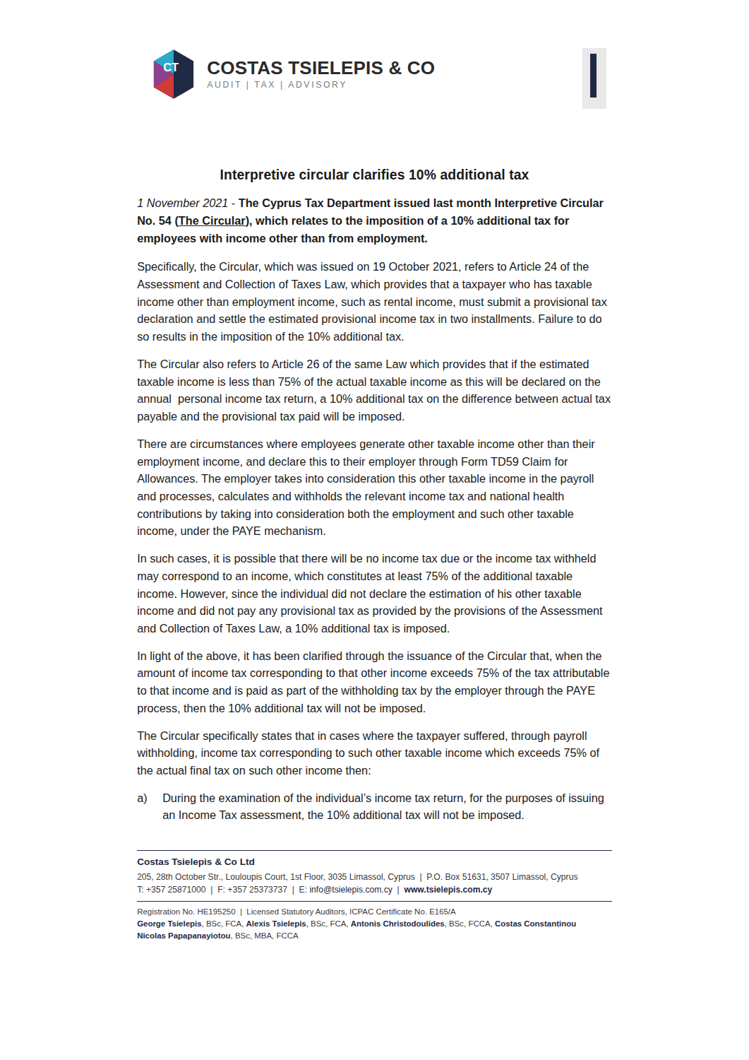CT
COSTAS TSIELEPIS & CO
AUDIT | TAX | ADVISORY
Interpretive circular clarifies 10% additional tax
1 November 2021 - The Cyprus Tax Department issued last month Interpretive Circular No. 54 (The Circular), which relates to the imposition of a 10% additional tax for employees with income other than from employment.
Specifically, the Circular, which was issued on 19 October 2021, refers to Article 24 of the Assessment and Collection of Taxes Law, which provides that a taxpayer who has taxable income other than employment income, such as rental income, must submit a provisional tax declaration and settle the estimated provisional income tax in two installments. Failure to do so results in the imposition of the 10% additional tax.
The Circular also refers to Article 26 of the same Law which provides that if the estimated taxable income is less than 75% of the actual taxable income as this will be declared on the annual personal income tax return, a 10% additional tax on the difference between actual tax payable and the provisional tax paid will be imposed.
There are circumstances where employees generate other taxable income other than their employment income, and declare this to their employer through Form TD59 Claim for Allowances. The employer takes into consideration this other taxable income in the payroll and processes, calculates and withholds the relevant income tax and national health contributions by taking into consideration both the employment and such other taxable income, under the PAYE mechanism.
In such cases, it is possible that there will be no income tax due or the income tax withheld may correspond to an income, which constitutes at least 75% of the additional taxable income. However, since the individual did not declare the estimation of his other taxable income and did not pay any provisional tax as provided by the provisions of the Assessment and Collection of Taxes Law, a 10% additional tax is imposed.
In light of the above, it has been clarified through the issuance of the Circular that, when the amount of income tax corresponding to that other income exceeds 75% of the tax attributable to that income and is paid as part of the withholding tax by the employer through the PAYE process, then the 10% additional tax will not be imposed.
The Circular specifically states that in cases where the taxpayer suffered, through payroll withholding, income tax corresponding to such other taxable income which exceeds 75% of the actual final tax on such other income then:
a) During the examination of the individual’s income tax return, for the purposes of issuing an Income Tax assessment, the 10% additional tax will not be imposed.
Costas Tsielepis & Co Ltd
205, 28th October Str., Louloupis Court, 1st Floor, 3035 Limassol, Cyprus | P.O. Box 51631, 3507 Limassol, Cyprus
T: +357 25871000 | F: +357 25373737 | E: info@tsielepis.com.cy | www.tsielepis.com.cy
Registration No. HE195250 | Licensed Statutory Auditors, ICPAC Certificate No. E165/A
George Tsielepis, BSc, FCA, Alexis Tsielepis, BSc, FCA, Antonis Christodoulides, BSc, FCCA, Costas Constantinou
Nicolas Papapanayiotou, BSc, MBA, FCCA